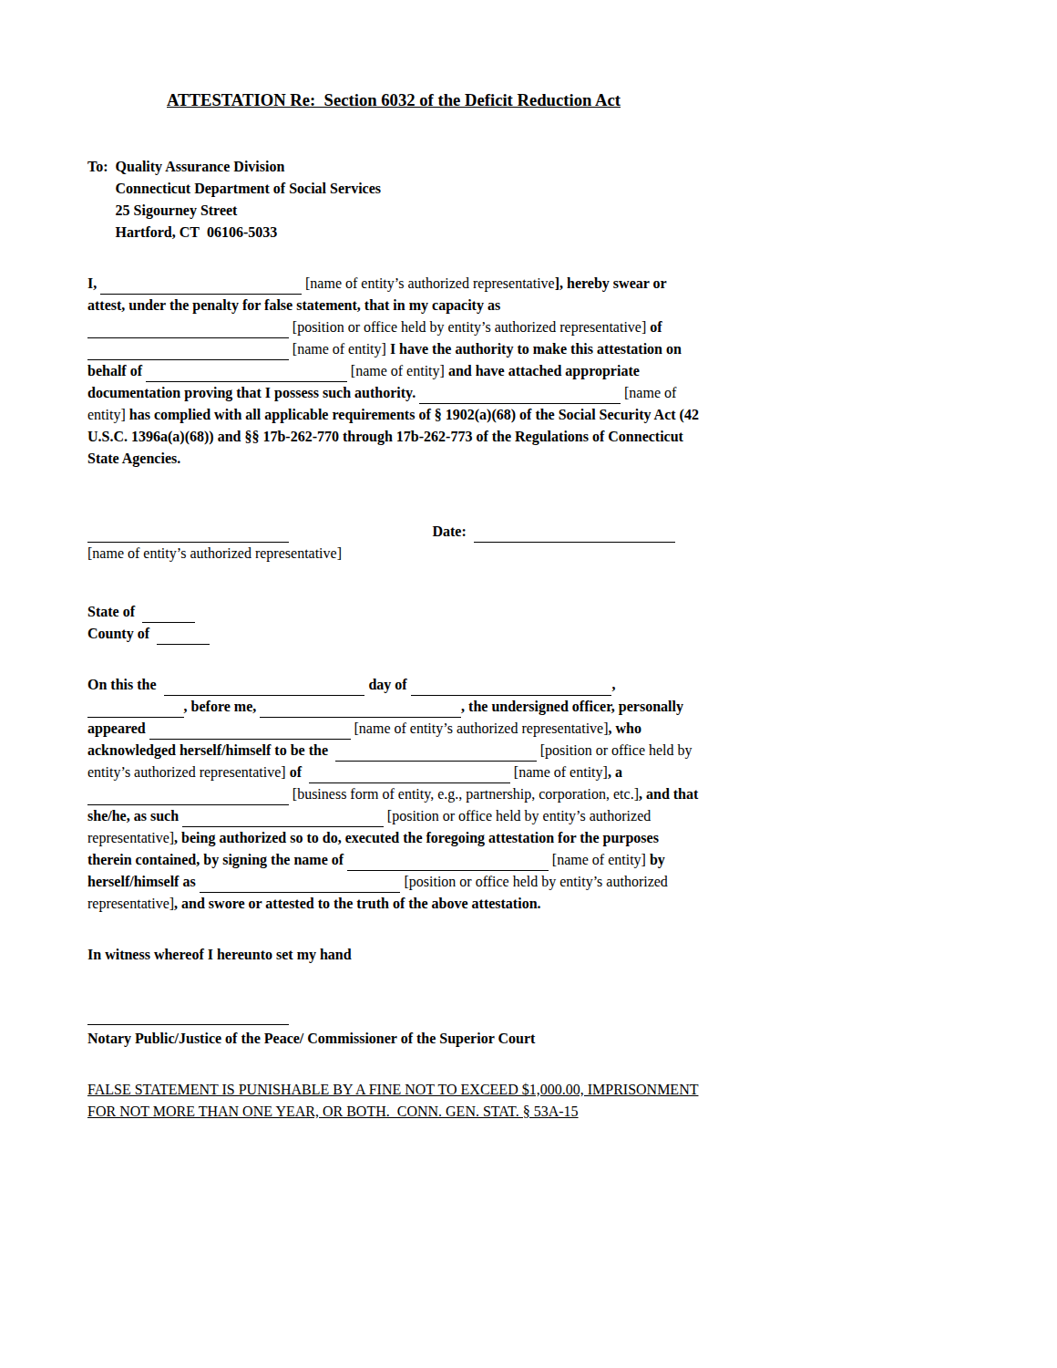ATTESTATION Re: Section 6032 of the Deficit Reduction Act
| To: | Quality Assurance Division |
| | Connecticut Department of Social Services |
| | 25 Sigourney Street |
| | Hartford, CT 06106-5033 |
I, [name of entity’s authorized representative], hereby swear or attest, under the penalty for false statement, that in my capacity as [position or office held by entity’s authorized representative] of [name of entity] I have the authority to make this attestation on behalf of [name of entity] and have attached appropriate documentation proving that I possess such authority. [name of entity] has complied with all applicable requirements of § 1902(a)(68) of the Social Security Act (42 U.S.C. 1396a(a)(68)) and §§ 17b-262-770 through 17b-262-773 of the Regulations of Connecticut State Agencies.
Date:
[name of entity’s authorized representative]
State of
County of
On this the day of , , before me, , the undersigned officer, personally appeared [name of entity’s authorized representative], who acknowledged herself/himself to be the [position or office held by entity’s authorized representative] of [name of entity], a [business form of entity, e.g., partnership, corporation, etc.], and that she/he, as such [position or office held by entity’s authorized representative], being authorized so to do, executed the foregoing attestation for the purposes therein contained, by signing the name of [name of entity] by herself/himself as [position or office held by entity’s authorized representative], and swore or attested to the truth of the above attestation.
In witness whereof I hereunto set my hand
Notary Public/Justice of the Peace/ Commissioner of the Superior Court
FALSE STATEMENT IS PUNISHABLE BY A FINE NOT TO EXCEED $1,000.00, IMPRISONMENT FOR NOT MORE THAN ONE YEAR, OR BOTH. CONN. GEN. STAT. § 53A-15